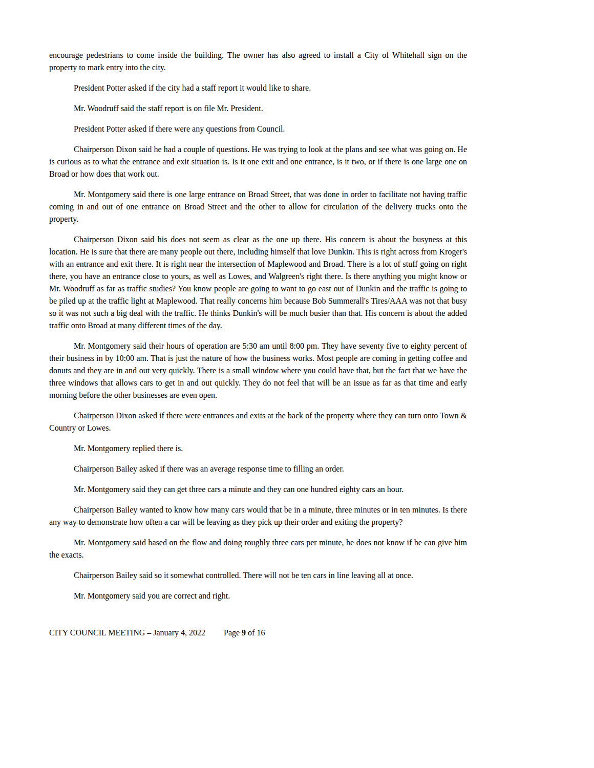encourage pedestrians to come inside the building. The owner has also agreed to install a City of Whitehall sign on the property to mark entry into the city.
President Potter asked if the city had a staff report it would like to share.
Mr. Woodruff said the staff report is on file Mr. President.
President Potter asked if there were any questions from Council.
Chairperson Dixon said he had a couple of questions. He was trying to look at the plans and see what was going on. He is curious as to what the entrance and exit situation is. Is it one exit and one entrance, is it two, or if there is one large one on Broad or how does that work out.
Mr. Montgomery said there is one large entrance on Broad Street, that was done in order to facilitate not having traffic coming in and out of one entrance on Broad Street and the other to allow for circulation of the delivery trucks onto the property.
Chairperson Dixon said his does not seem as clear as the one up there. His concern is about the busyness at this location. He is sure that there are many people out there, including himself that love Dunkin. This is right across from Kroger's with an entrance and exit there. It is right near the intersection of Maplewood and Broad. There is a lot of stuff going on right there, you have an entrance close to yours, as well as Lowes, and Walgreen's right there. Is there anything you might know or Mr. Woodruff as far as traffic studies? You know people are going to want to go east out of Dunkin and the traffic is going to be piled up at the traffic light at Maplewood. That really concerns him because Bob Summerall's Tires/AAA was not that busy so it was not such a big deal with the traffic. He thinks Dunkin's will be much busier than that. His concern is about the added traffic onto Broad at many different times of the day.
Mr. Montgomery said their hours of operation are 5:30 am until 8:00 pm. They have seventy five to eighty percent of their business in by 10:00 am. That is just the nature of how the business works. Most people are coming in getting coffee and donuts and they are in and out very quickly. There is a small window where you could have that, but the fact that we have the three windows that allows cars to get in and out quickly. They do not feel that will be an issue as far as that time and early morning before the other businesses are even open.
Chairperson Dixon asked if there were entrances and exits at the back of the property where they can turn onto Town & Country or Lowes.
Mr. Montgomery replied there is.
Chairperson Bailey asked if there was an average response time to filling an order.
Mr. Montgomery said they can get three cars a minute and they can one hundred eighty cars an hour.
Chairperson Bailey wanted to know how many cars would that be in a minute, three minutes or in ten minutes. Is there any way to demonstrate how often a car will be leaving as they pick up their order and exiting the property?
Mr. Montgomery said based on the flow and doing roughly three cars per minute, he does not know if he can give him the exacts.
Chairperson Bailey said so it somewhat controlled. There will not be ten cars in line leaving all at once.
Mr. Montgomery said you are correct and right.
CITY COUNCIL MEETING – January 4, 2022 Page 9 of 16